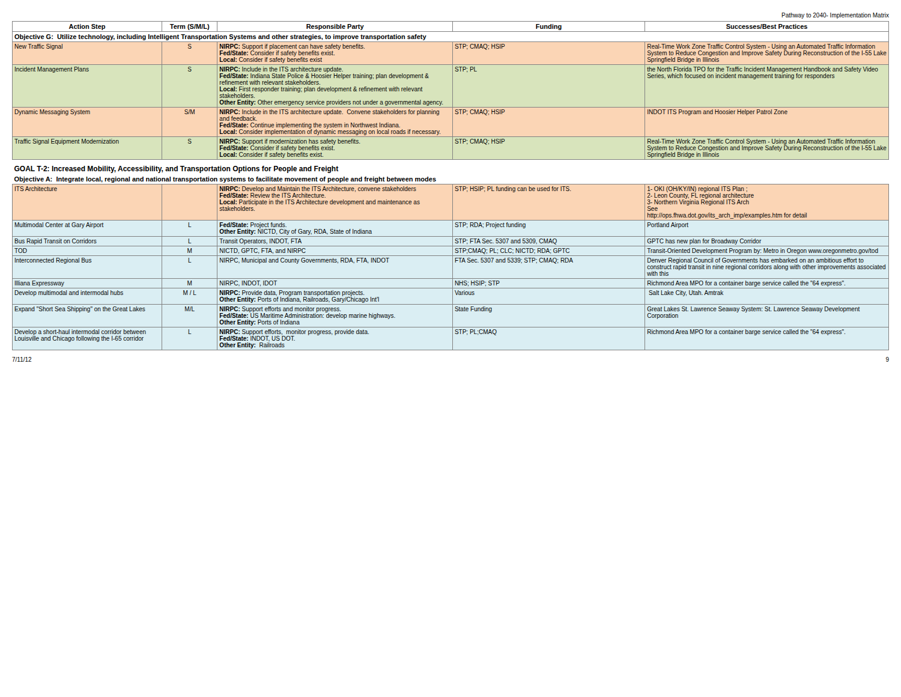Pathway to 2040- Implementation Matrix
| Action Step | Term (S/M/L) | Responsible Party | Funding | Successes/Best Practices |
| --- | --- | --- | --- | --- |
| Objective G: Utilize technology, including Intelligent Transportation Systems and other strategies, to improve transportation safety |
| New Traffic Signal | S | NIRPC: Support if placement can have safety benefits. Fed/State: Consider if safety benefits exist. Local: Consider if safety benefits exist | STP; CMAQ; HSIP | Real-Time Work Zone Traffic Control System - Using an Automated Traffic Information System to Reduce Congestion and Improve Safety During Reconstruction of the I-55 Lake Springfield Bridge in Illinois |
| Incident Management Plans | S | NIRPC: Include in the ITS architecture update. Fed/State: Indiana State Police & Hoosier Helper training; plan development & refinement with relevant stakeholders. Local: First responder training; plan development & refinement with relevant stakeholders. Other Entity: Other emergency service providers not under a governmental agency. | STP; PL | the North Florida TPO for the Traffic Incident Management Handbook and Safety Video Series, which focused on incident management training for responders |
| Dynamic Messaging System | S/M | NIRPC: Include in the ITS architecture update. Convene stakeholders for planning and feedback. Fed/State: Continue implementing the system in Northwest Indiana. Local: Consider implementation of dynamic messaging on local roads if necessary. | STP; CMAQ; HSIP | INDOT ITS Program and Hoosier Helper Patrol Zone |
| Traffic Signal Equipment Modernization | S | NIRPC: Support if modernization has safety benefits. Fed/State: Consider if safety benefits exist. Local: Consider if safety benefits exist. | STP; CMAQ; HSIP | Real-Time Work Zone Traffic Control System - Using an Automated Traffic Information System to Reduce Congestion and Improve Safety During Reconstruction of the I-55 Lake Springfield Bridge in Illinois |
| GOAL T-2: Increased Mobility, Accessibility, and Transportation Options for People and Freight |
| Objective A: Integrate local, regional and national transportation systems to facilitate movement of people and freight between modes |
| ITS Architecture | | NIRPC: Develop and Maintain the ITS Architecture, convene stakeholders Fed/State: Review the ITS Architecture. Local: Participate in the ITS Architecture development and maintenance as stakeholders. | STP; HSIP; PL funding can be used for ITS. | 1- OKI (OH/KY/IN) regional ITS Plan ; 2- Leon County, FL regional architecture 3- Northern Virginia Regional ITS Arch See http://ops.fhwa.dot.gov/its_arch_imp/examples.htm for detail |
| Multimodal Center at Gary Airport | L | Fed/State: Project funds. Other Entity: NICTD, City of Gary, RDA, State of Indiana | STP; RDA; Project funding | Portland Airport |
| Bus Rapid Transit on Corridors | L | Transit Operators, INDOT, FTA | STP; FTA Sec. 5307 and 5309, CMAQ | GPTC has new plan for Broadway Corridor |
| TOD | M | NICTD, GPTC, FTA, and NIRPC | STP;CMAQ; PL; CLC; NICTD; RDA; GPTC | Transit-Oriented Development Program by: Metro in Oregon www.oregonmetro.gov/tod |
| Interconnected Regional Bus | L | NIRPC, Municipal and County Governments, RDA, FTA, INDOT | FTA Sec. 5307 and 5339; STP; CMAQ; RDA | Denver Regional Council of Governments has embarked on an ambitious effort to construct rapid transit in nine regional corridors along with other improvements associated with this |
| Illiana Expressway | M | NIRPC, INDOT, IDOT | NHS; HSIP; STP | Richmond Area MPO for a container barge service called the "64 express". |
| Develop multimodal and intermodal hubs | M / L | NIRPC: Provide data, Program transportation projects. Other Entity: Ports of Indiana, Railroads, Gary/Chicago Int'l | Various | Salt Lake City, Utah. Amtrak |
| Expand "Short Sea Shipping" on the Great Lakes | M/L | NIRPC: Support efforts and monitor progress. Fed/State: US Maritime Administration: develop marine highways. Other Entity: Ports of Indiana | State Funding | Great Lakes St. Lawrence Seaway System: St. Lawrence Seaway Development Corporation |
| Develop a short-haul intermodal corridor between Louisville and Chicago following the I-65 corridor | L | NIRPC: Support efforts, monitor progress, provide data. Fed/State: INDOT, US DOT. Other Entity: Railroads | STP; PL;CMAQ | Richmond Area MPO for a container barge service called the "64 express". |
7/11/12 9